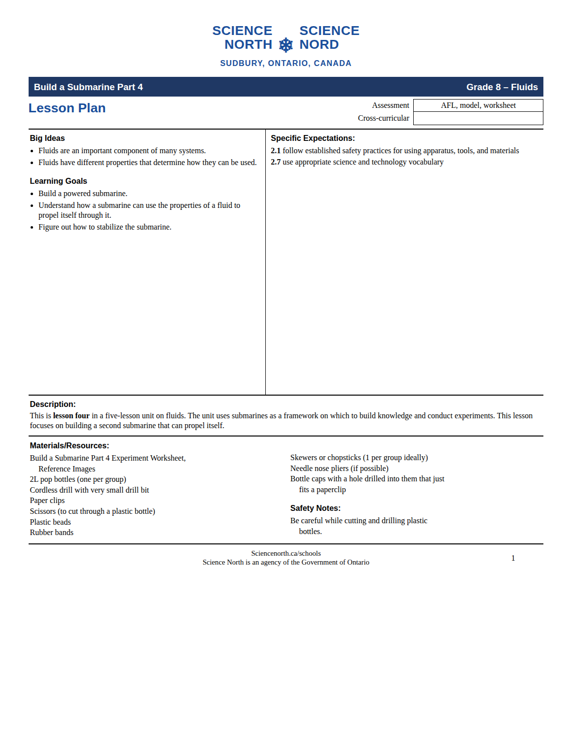SCIENCE
NORTH❄SCIENCE
NORD
SUDBURY, ONTARIO, CANADA
Build a Submarine Part 4 Grade 8 – Fluids
Lesson Plan
Assessment
AFL, model, worksheet
Cross-curricular
Big Ideas
Fluids are an important component of many systems.
Fluids have different properties that determine how they can be used.
Learning Goals
Build a powered submarine.
Understand how a submarine can use the properties of a fluid to propel itself through it.
Figure out how to stabilize the submarine.
Specific Expectations:
2.1 follow established safety practices for using apparatus, tools, and materials
2.7 use appropriate science and technology vocabulary
Description:
This is lesson four in a five-lesson unit on fluids. The unit uses submarines as a framework on which to build knowledge and conduct experiments. This lesson focuses on building a second submarine that can propel itself.
Materials/Resources:
Build a Submarine Part 4 Experiment Worksheet,
Reference Images
2L pop bottles (one per group)
Cordless drill with very small drill bit
Paper clips
Scissors (to cut through a plastic bottle)
Plastic beads
Rubber bands
Skewers or chopsticks (1 per group ideally)
Needle nose pliers (if possible)
Bottle caps with a hole drilled into them that just
fits a paperclip
Safety Notes:
Be careful while cutting and drilling plastic
bottles.
Sciencenorth.ca/schools
Science North is an agency of the Government of Ontario
1